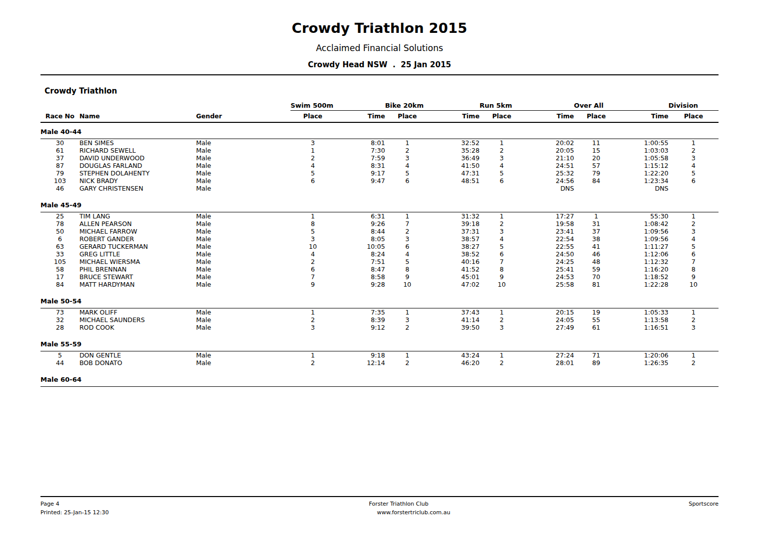Crowdy Triathlon 2015
Acclaimed Financial Solutions
Crowdy Head NSW . 25 Jan 2015
Crowdy Triathlon
| | Swim 500m | Bike 20km | Run 5km | Over All | Division |
| --- | --- | --- | --- | --- | --- |
| Race No | Name | Gender | Place | Time | Place | Time | Place | Time | Place | Time | Place |
| Male 40-44 |
| 30 | BEN SIMES | Male | 3 | 8:01 | 1 | 32:52 | 1 | 20:02 | 11 | 1:00:55 | 1 |
| 61 | RICHARD SEWELL | Male | 1 | 7:30 | 2 | 35:28 | 2 | 20:05 | 15 | 1:03:03 | 2 |
| 37 | DAVID UNDERWOOD | Male | 2 | 7:59 | 3 | 36:49 | 3 | 21:10 | 20 | 1:05:58 | 3 |
| 87 | DOUGLAS FARLAND | Male | 4 | 8:31 | 4 | 41:50 | 4 | 24:51 | 57 | 1:15:12 | 4 |
| 79 | STEPHEN DOLAHENTY | Male | 5 | 9:17 | 5 | 47:31 | 5 | 25:32 | 79 | 1:22:20 | 5 |
| 103 | NICK BRADY | Male | 6 | 9:47 | 6 | 48:51 | 6 | 24:56 | 84 | 1:23:34 | 6 |
| 46 | GARY CHRISTENSEN | Male | | | | | | DNS | | DNS | |
| Male 45-49 |
| 25 | TIM LANG | Male | 1 | 6:31 | 1 | 31:32 | 1 | 17:27 | 1 | 55:30 | 1 |
| 78 | ALLEN PEARSON | Male | 8 | 9:26 | 7 | 39:18 | 2 | 19:58 | 31 | 1:08:42 | 2 |
| 50 | MICHAEL FARROW | Male | 5 | 8:44 | 2 | 37:31 | 3 | 23:41 | 37 | 1:09:56 | 3 |
| 6 | ROBERT GANDER | Male | 3 | 8:05 | 3 | 38:57 | 4 | 22:54 | 38 | 1:09:56 | 4 |
| 63 | GERARD TUCKERMAN | Male | 10 | 10:05 | 6 | 38:27 | 5 | 22:55 | 41 | 1:11:27 | 5 |
| 33 | GREG LITTLE | Male | 4 | 8:24 | 4 | 38:52 | 6 | 24:50 | 46 | 1:12:06 | 6 |
| 105 | MICHAEL WIERSMA | Male | 2 | 7:51 | 5 | 40:16 | 7 | 24:25 | 48 | 1:12:32 | 7 |
| 58 | PHIL BRENNAN | Male | 6 | 8:47 | 8 | 41:52 | 8 | 25:41 | 59 | 1:16:20 | 8 |
| 17 | BRUCE STEWART | Male | 7 | 8:58 | 9 | 45:01 | 9 | 24:53 | 70 | 1:18:52 | 9 |
| 84 | MATT HARDYMAN | Male | 9 | 9:28 | 10 | 47:02 | 10 | 25:58 | 81 | 1:22:28 | 10 |
| Male 50-54 |
| 73 | MARK OLIFF | Male | 1 | 7:35 | 1 | 37:43 | 1 | 20:15 | 19 | 1:05:33 | 1 |
| 32 | MICHAEL SAUNDERS | Male | 2 | 8:39 | 3 | 41:14 | 2 | 24:05 | 55 | 1:13:58 | 2 |
| 28 | ROD COOK | Male | 3 | 9:12 | 2 | 39:50 | 3 | 27:49 | 61 | 1:16:51 | 3 |
| Male 55-59 |
| 5 | DON GENTLE | Male | 1 | 9:18 | 1 | 43:24 | 1 | 27:24 | 71 | 1:20:06 | 1 |
| 44 | BOB DONATO | Male | 2 | 12:14 | 2 | 46:20 | 2 | 28:01 | 89 | 1:26:35 | 2 |
| Male 60-64 |
Page 4
Printed: 25-Jan-15 12:30
Sportscore
Forster Triathlon Club
www.forstertriclub.com.au